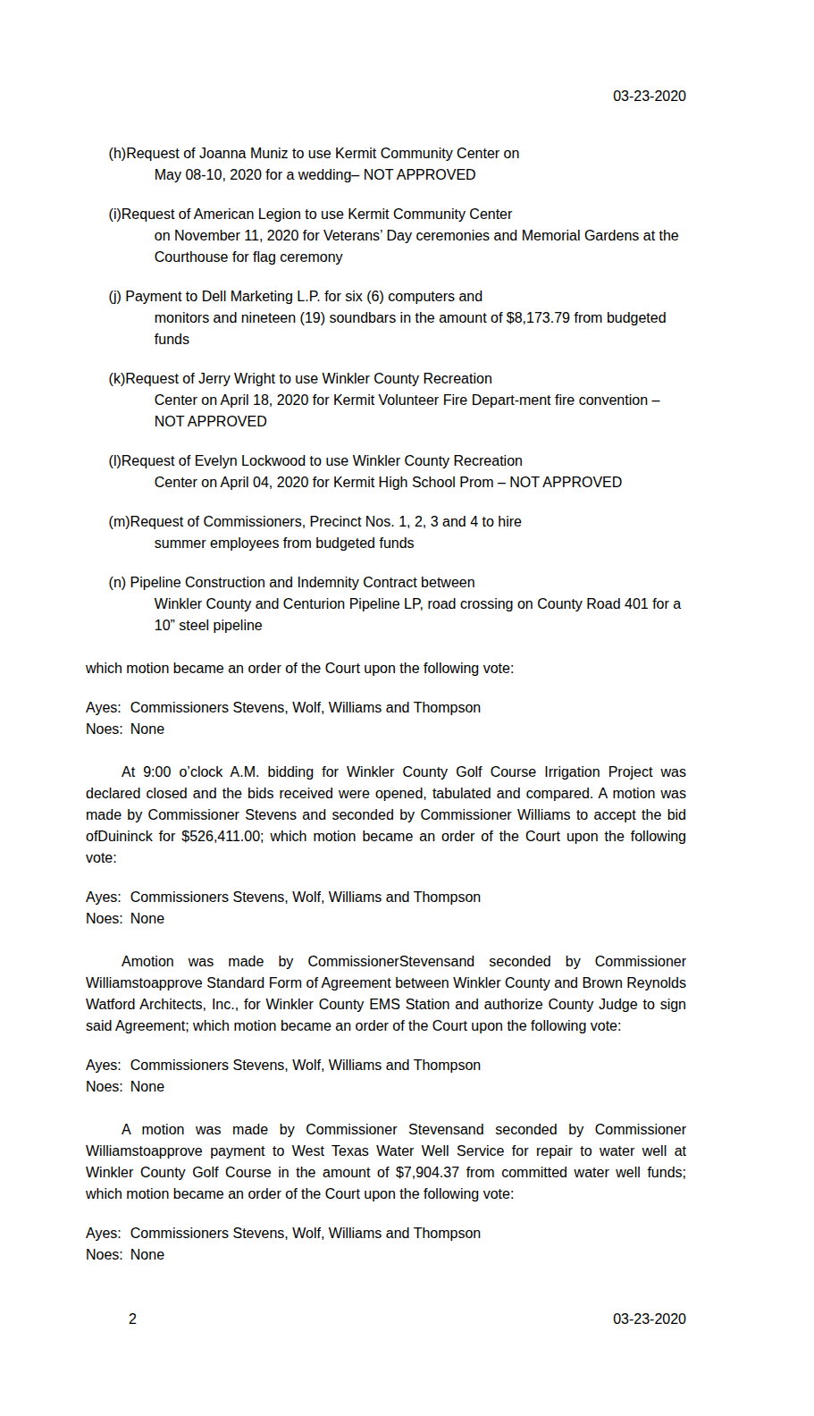03-23-2020
(h)Request of Joanna Muniz to use Kermit Community Center on May 08-10, 2020 for a wedding– NOT APPROVED
(i)Request of American Legion to use Kermit Community Center on November 11, 2020 for Veterans’ Day ceremonies and Memorial Gardens at the Courthouse for flag ceremony
(j) Payment to Dell Marketing L.P. for six (6) computers and monitors and nineteen (19) soundbars in the amount of $8,173.79 from budgeted funds
(k)Request of Jerry Wright to use Winkler County Recreation Center on April 18, 2020 for Kermit Volunteer Fire Depart-ment fire convention – NOT APPROVED
(l)Request of Evelyn Lockwood to use Winkler County Recreation Center on April 04, 2020 for Kermit High School Prom – NOT APPROVED
(m)Request of Commissioners, Precinct Nos. 1, 2, 3 and 4 to hire summer employees from budgeted funds
(n) Pipeline Construction and Indemnity Contract between Winkler County and Centurion Pipeline LP, road crossing on County Road 401 for a 10” steel pipeline
which motion became an order of the Court upon the following vote:
| Ayes: | Commissioners Stevens, Wolf, Williams and Thompson |
| Noes: | None |
At 9:00 o’clock A.M. bidding for Winkler County Golf Course Irrigation Project was declared closed and the bids received were opened, tabulated and compared. A motion was made by Commissioner Stevens and seconded by Commissioner Williams to accept the bid ofDuininck for $526,411.00; which motion became an order of the Court upon the following vote:
| Ayes: | Commissioners Stevens, Wolf, Williams and Thompson |
| Noes: | None |
Amotion was made by CommissionerStevensand seconded by Commissioner Williamstoapprove Standard Form of Agreement between Winkler County and Brown Reynolds Watford Architects, Inc., for Winkler County EMS Station and authorize County Judge to sign said Agreement; which motion became an order of the Court upon the following vote:
| Ayes: | Commissioners Stevens, Wolf, Williams and Thompson |
| Noes: | None |
A motion was made by Commissioner Stevensand seconded by Commissioner Williamstoapprove payment to West Texas Water Well Service for repair to water well at Winkler County Golf Course in the amount of $7,904.37 from committed water well funds; which motion became an order of the Court upon the following vote:
| Ayes: | Commissioners Stevens, Wolf, Williams and Thompson |
| Noes: | None |
2 03-23-2020